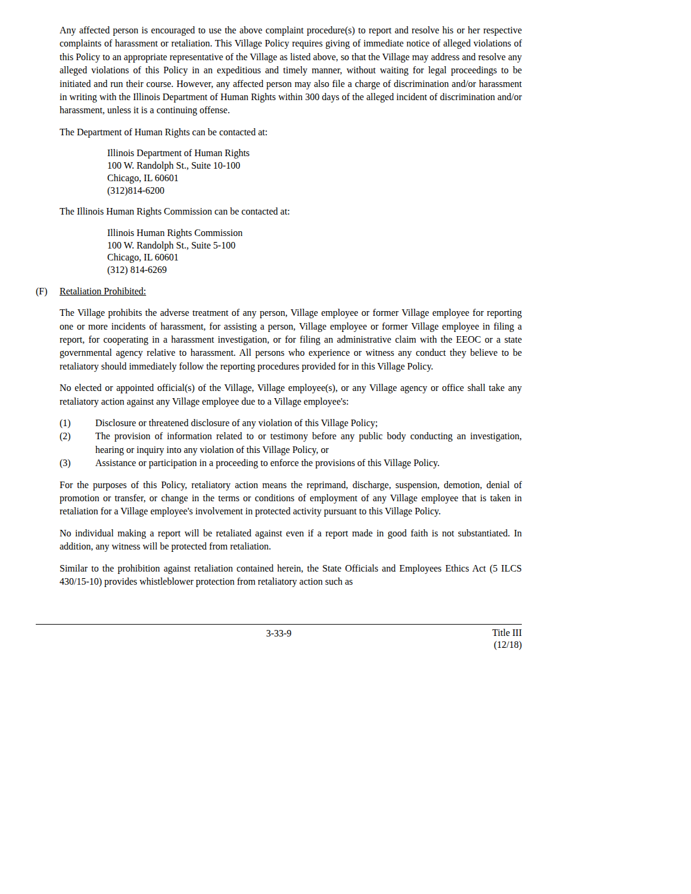Any affected person is encouraged to use the above complaint procedure(s) to report and resolve his or her respective complaints of harassment or retaliation. This Village Policy requires giving of immediate notice of alleged violations of this Policy to an appropriate representative of the Village as listed above, so that the Village may address and resolve any alleged violations of this Policy in an expeditious and timely manner, without waiting for legal proceedings to be initiated and run their course. However, any affected person may also file a charge of discrimination and/or harassment in writing with the Illinois Department of Human Rights within 300 days of the alleged incident of discrimination and/or harassment, unless it is a continuing offense.
The Department of Human Rights can be contacted at:
Illinois Department of Human Rights
100 W. Randolph St., Suite 10-100
Chicago, IL 60601
(312)814-6200
The Illinois Human Rights Commission can be contacted at:
Illinois Human Rights Commission
100 W. Randolph St., Suite 5-100
Chicago, IL 60601
(312) 814-6269
(F) Retaliation Prohibited:
The Village prohibits the adverse treatment of any person, Village employee or former Village employee for reporting one or more incidents of harassment, for assisting a person, Village employee or former Village employee in filing a report, for cooperating in a harassment investigation, or for filing an administrative claim with the EEOC or a state governmental agency relative to harassment. All persons who experience or witness any conduct they believe to be retaliatory should immediately follow the reporting procedures provided for in this Village Policy.
No elected or appointed official(s) of the Village, Village employee(s), or any Village agency or office shall take any retaliatory action against any Village employee due to a Village employee's:
(1) Disclosure or threatened disclosure of any violation of this Village Policy;
(2) The provision of information related to or testimony before any public body conducting an investigation, hearing or inquiry into any violation of this Village Policy, or
(3) Assistance or participation in a proceeding to enforce the provisions of this Village Policy.
For the purposes of this Policy, retaliatory action means the reprimand, discharge, suspension, demotion, denial of promotion or transfer, or change in the terms or conditions of employment of any Village employee that is taken in retaliation for a Village employee's involvement in protected activity pursuant to this Village Policy.
No individual making a report will be retaliated against even if a report made in good faith is not substantiated. In addition, any witness will be protected from retaliation.
Similar to the prohibition against retaliation contained herein, the State Officials and Employees Ethics Act (5 ILCS 430/15-10) provides whistleblower protection from retaliatory action such as
3-33-9
Title III
(12/18)